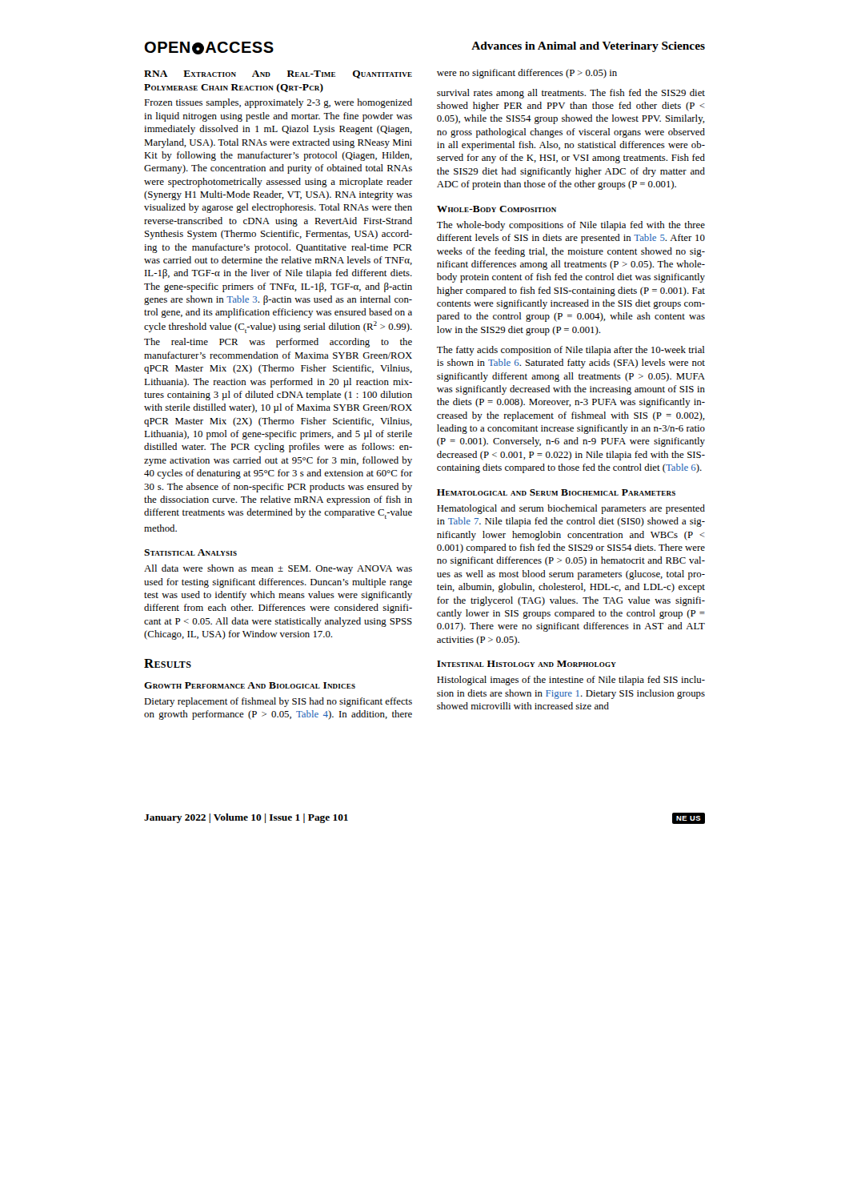OPEN•ACCESS
Advances in Animal and Veterinary Sciences
RNA Extraction And Real-Time Quantitative Polymerase Chain Reaction (Qrt-Pcr)
Frozen tissues samples, approximately 2-3 g, were homogenized in liquid nitrogen using pestle and mortar. The fine powder was immediately dissolved in 1 mL Qiazol Lysis Reagent (Qiagen, Maryland, USA). Total RNAs were extracted using RNeasy Mini Kit by following the manufacturer’s protocol (Qiagen, Hilden, Germany). The concentration and purity of obtained total RNAs were spectrophotometrically assessed using a microplate reader (Synergy H1 Multi-Mode Reader, VT, USA). RNA integrity was visualized by agarose gel electrophoresis. Total RNAs were then reverse-transcribed to cDNA using a RevertAid First-Strand Synthesis System (Thermo Scientific, Fermentas, USA) according to the manufacture’s protocol. Quantitative real-time PCR was carried out to determine the relative mRNA levels of TNFα, IL-1β, and TGF-α in the liver of Nile tilapia fed different diets. The gene-specific primers of TNFα, IL-1β, TGF-α, and β-actin genes are shown in Table 3. β-actin was used as an internal control gene, and its amplification efficiency was ensured based on a cycle threshold value (Ct-value) using serial dilution (R2 > 0.99). The real-time PCR was performed according to the manufacturer’s recommendation of Maxima SYBR Green/ROX qPCR Master Mix (2X) (Thermo Fisher Scientific, Vilnius, Lithuania). The reaction was performed in 20 µl reaction mixtures containing 3 µl of diluted cDNA template (1 : 100 dilution with sterile distilled water), 10 µl of Maxima SYBR Green/ROX qPCR Master Mix (2X) (Thermo Fisher Scientific, Vilnius, Lithuania), 10 pmol of gene-specific primers, and 5 µl of sterile distilled water. The PCR cycling profiles were as follows: enzyme activation was carried out at 95°C for 3 min, followed by 40 cycles of denaturing at 95°C for 3 s and extension at 60°C for 30 s. The absence of non-specific PCR products was ensured by the dissociation curve. The relative mRNA expression of fish in different treatments was determined by the comparative Ct-value method.
Statistical Analysis
All data were shown as mean ± SEM. One-way ANOVA was used for testing significant differences. Duncan’s multiple range test was used to identify which means values were significantly different from each other. Differences were considered significant at P < 0.05. All data were statistically analyzed using SPSS (Chicago, IL, USA) for Window version 17.0.
Results
Growth Performance And Biological Indices
Dietary replacement of fishmeal by SIS had no significant effects on growth performance (P > 0.05, Table 4). In addition, there were no significant differences (P > 0.05) in
survival rates among all treatments. The fish fed the SIS29 diet showed higher PER and PPV than those fed other diets (P < 0.05), while the SIS54 group showed the lowest PPV. Similarly, no gross pathological changes of visceral organs were observed in all experimental fish. Also, no statistical differences were observed for any of the K, HSI, or VSI among treatments. Fish fed the SIS29 diet had significantly higher ADC of dry matter and ADC of protein than those of the other groups (P = 0.001).
Whole-Body Composition
The whole-body compositions of Nile tilapia fed with the three different levels of SIS in diets are presented in Table 5. After 10 weeks of the feeding trial, the moisture content showed no significant differences among all treatments (P > 0.05). The whole-body protein content of fish fed the control diet was significantly higher compared to fish fed SIS-containing diets (P = 0.001). Fat contents were significantly increased in the SIS diet groups compared to the control group (P = 0.004), while ash content was low in the SIS29 diet group (P = 0.001).
The fatty acids composition of Nile tilapia after the 10-week trial is shown in Table 6. Saturated fatty acids (SFA) levels were not significantly different among all treatments (P > 0.05). MUFA was significantly decreased with the increasing amount of SIS in the diets (P = 0.008). Moreover, n-3 PUFA was significantly increased by the replacement of fishmeal with SIS (P = 0.002), leading to a concomitant increase significantly in an n-3/n-6 ratio (P = 0.001). Conversely, n-6 and n-9 PUFA were significantly decreased (P < 0.001, P = 0.022) in Nile tilapia fed with the SIS-containing diets compared to those fed the control diet (Table 6).
Hematological and Serum Biochemical Parameters
Hematological and serum biochemical parameters are presented in Table 7. Nile tilapia fed the control diet (SIS0) showed a significantly lower hemoglobin concentration and WBCs (P < 0.001) compared to fish fed the SIS29 or SIS54 diets. There were no significant differences (P > 0.05) in hematocrit and RBC values as well as most blood serum parameters (glucose, total protein, albumin, globulin, cholesterol, HDL-c, and LDL-c) except for the triglycerol (TAG) values. The TAG value was significantly lower in SIS groups compared to the control group (P = 0.017). There were no significant differences in AST and ALT activities (P > 0.05).
Intestinal Histology and Morphology
Histological images of the intestine of Nile tilapia fed SIS inclusion in diets are shown in Figure 1. Dietary SIS inclusion groups showed microvilli with increased size and
January 2022 | Volume 10 | Issue 1 | Page 101
NE US